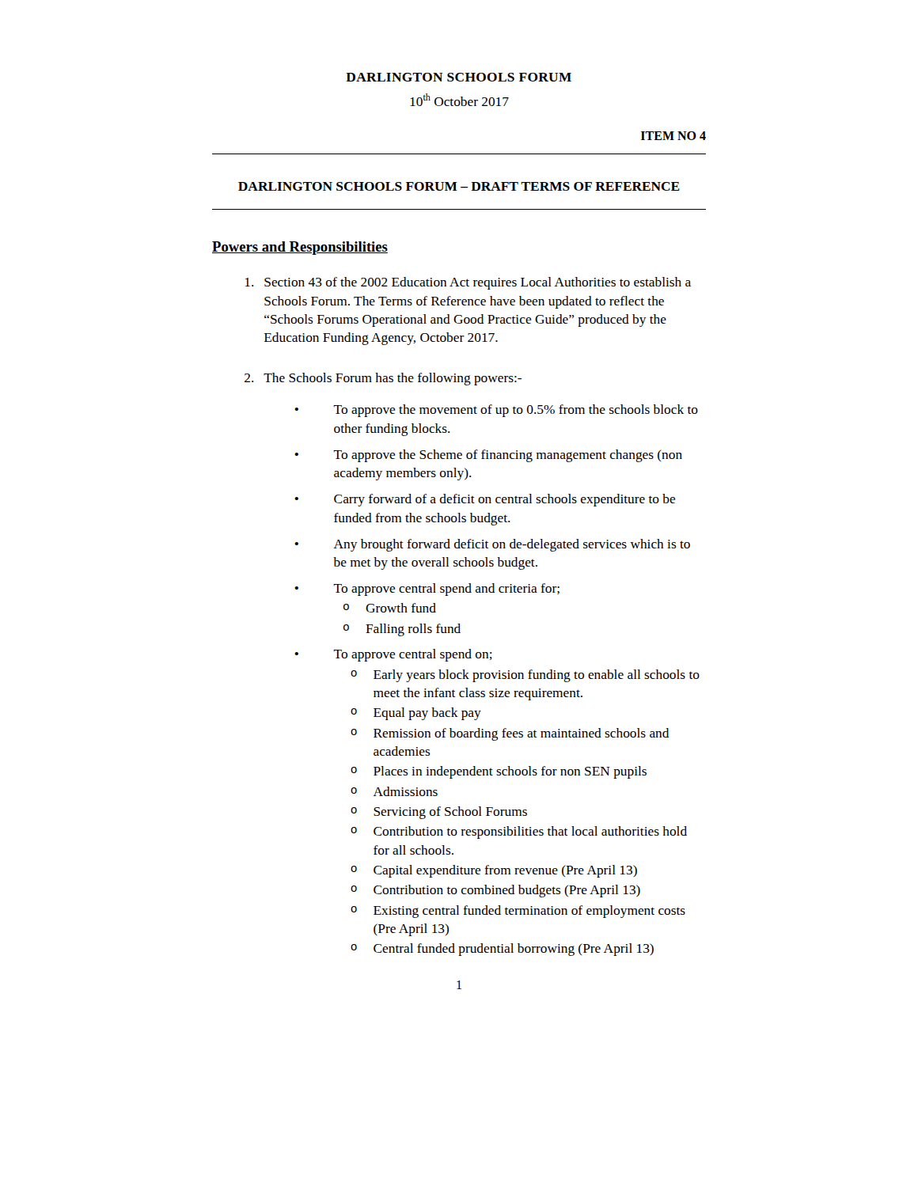DARLINGTON SCHOOLS FORUM
10th October 2017
ITEM NO 4
DARLINGTON SCHOOLS FORUM – DRAFT TERMS OF REFERENCE
Powers and Responsibilities
Section 43 of the 2002 Education Act requires Local Authorities to establish a Schools Forum. The Terms of Reference have been updated to reflect the “Schools Forums Operational and Good Practice Guide” produced by the Education Funding Agency, October 2017.
The Schools Forum has the following powers:-
To approve the movement of up to 0.5% from the schools block to other funding blocks.
To approve the Scheme of financing management changes (non academy members only).
Carry forward of a deficit on central schools expenditure to be funded from the schools budget.
Any brought forward deficit on de-delegated services which is to be met by the overall schools budget.
To approve central spend and criteria for;
Growth fund
Falling rolls fund
To approve central spend on;
Early years block provision funding to enable all schools to meet the infant class size requirement.
Equal pay back pay
Remission of boarding fees at maintained schools and academies
Places in independent schools for non SEN pupils
Admissions
Servicing of School Forums
Contribution to responsibilities that local authorities hold for all schools.
Capital expenditure from revenue (Pre April 13)
Contribution to combined budgets (Pre April 13)
Existing central funded termination of employment costs (Pre April 13)
Central funded prudential borrowing (Pre April 13)
1